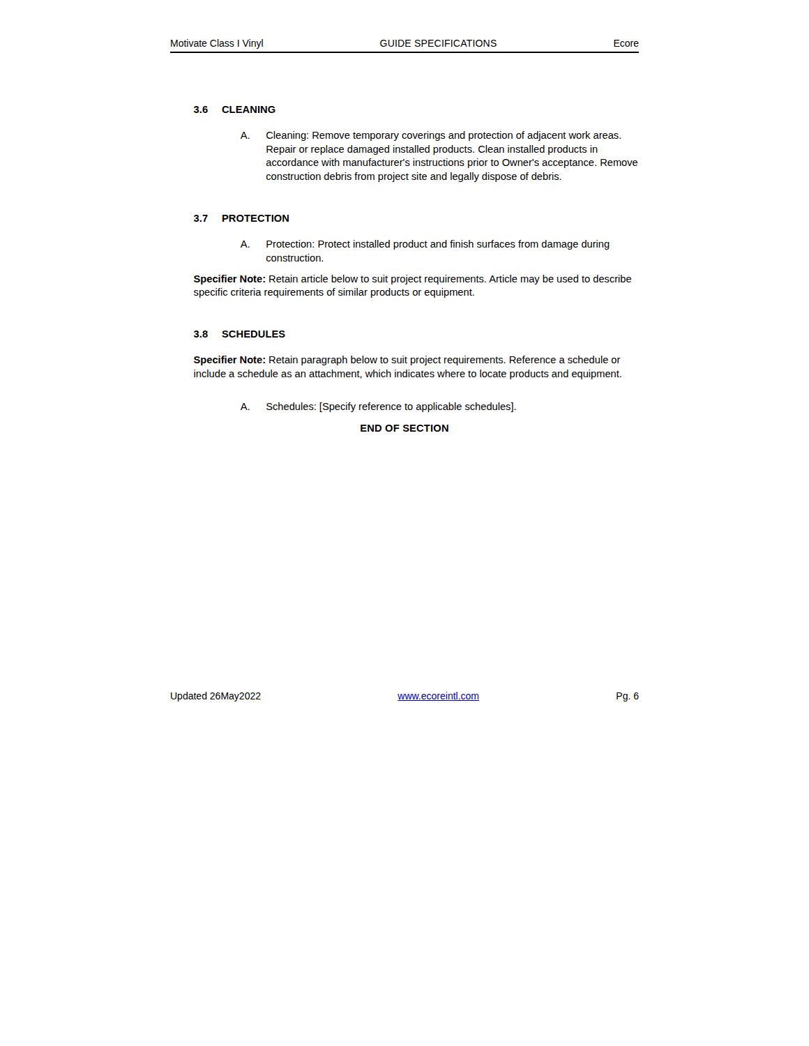Motivate Class I Vinyl
GUIDE SPECIFICATIONS
Ecore
3.6 CLEANING
A.
Cleaning: Remove temporary coverings and protection of adjacent work areas. Repair or replace damaged installed products. Clean installed products in accordance with manufacturer's instructions prior to Owner's acceptance. Remove construction debris from project site and legally dispose of debris.
3.7 PROTECTION
A.
Protection: Protect installed product and finish surfaces from damage during construction.
Specifier Note: Retain article below to suit project requirements. Article may be used to describe specific criteria requirements of similar products or equipment.
3.8 SCHEDULES
Specifier Note: Retain paragraph below to suit project requirements. Reference a schedule or include a schedule as an attachment, which indicates where to locate products and equipment.
A.
Schedules: [Specify reference to applicable schedules].
END OF SECTION
Updated 26May2022
www.ecoreintl.com
Pg. 6